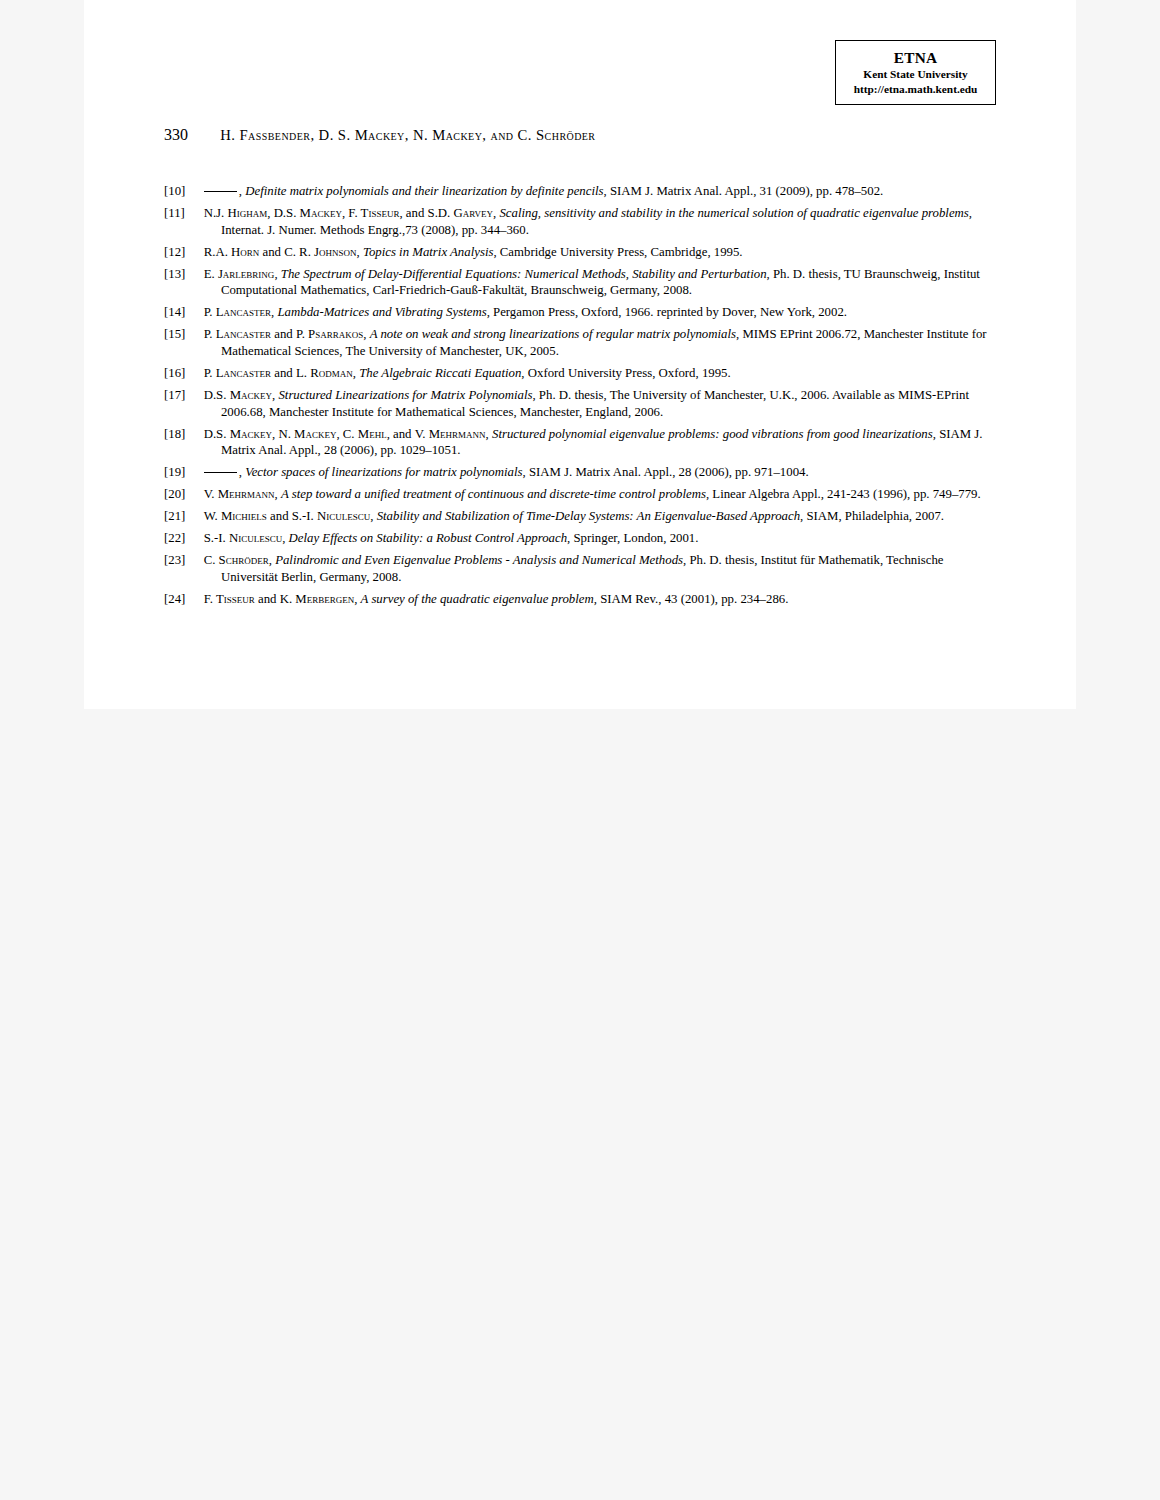ETNA
Kent State University
http://etna.math.kent.edu
330 H. Fassbender, D. S. Mackey, N. Mackey, and C. Schröder
[10]
, Definite matrix polynomials and their linearization by definite pencils, SIAM J. Matrix Anal. Appl., 31 (2009), pp. 478–502.
[11]
N.J. Higham, D.S. Mackey, F. Tisseur, and S.D. Garvey, Scaling, sensitivity and stability in the numerical solution of quadratic eigenvalue problems, Internat. J. Numer. Methods Engrg.,73 (2008), pp. 344–360.
[12]
R.A. Horn and C. R. Johnson, Topics in Matrix Analysis, Cambridge University Press, Cambridge, 1995.
[13]
E. Jarlebring, The Spectrum of Delay-Differential Equations: Numerical Methods, Stability and Perturbation, Ph. D. thesis, TU Braunschweig, Institut Computational Mathematics, Carl-Friedrich-Gauß-Fakultät, Braunschweig, Germany, 2008.
[14]
P. Lancaster, Lambda-Matrices and Vibrating Systems, Pergamon Press, Oxford, 1966. reprinted by Dover, New York, 2002.
[15]
P. Lancaster and P. Psarrakos, A note on weak and strong linearizations of regular matrix polynomials, MIMS EPrint 2006.72, Manchester Institute for Mathematical Sciences, The University of Manchester, UK, 2005.
[16]
P. Lancaster and L. Rodman, The Algebraic Riccati Equation, Oxford University Press, Oxford, 1995.
[17]
D.S. Mackey, Structured Linearizations for Matrix Polynomials, Ph. D. thesis, The University of Manchester, U.K., 2006. Available as MIMS-EPrint 2006.68, Manchester Institute for Mathematical Sciences, Manchester, England, 2006.
[18]
D.S. Mackey, N. Mackey, C. Mehl, and V. Mehrmann, Structured polynomial eigenvalue problems: good vibrations from good linearizations, SIAM J. Matrix Anal. Appl., 28 (2006), pp. 1029–1051.
[19]
, Vector spaces of linearizations for matrix polynomials, SIAM J. Matrix Anal. Appl., 28 (2006), pp. 971–1004.
[20]
V. Mehrmann, A step toward a unified treatment of continuous and discrete-time control problems, Linear Algebra Appl., 241-243 (1996), pp. 749–779.
[21]
W. Michiels and S.-I. Niculescu, Stability and Stabilization of Time-Delay Systems: An Eigenvalue-Based Approach, SIAM, Philadelphia, 2007.
[22]
S.-I. Niculescu, Delay Effects on Stability: a Robust Control Approach, Springer, London, 2001.
[23]
C. Schröder, Palindromic and Even Eigenvalue Problems - Analysis and Numerical Methods, Ph. D. thesis, Institut für Mathematik, Technische Universität Berlin, Germany, 2008.
[24]
F. Tisseur and K. Merbergen, A survey of the quadratic eigenvalue problem, SIAM Rev., 43 (2001), pp. 234–286.